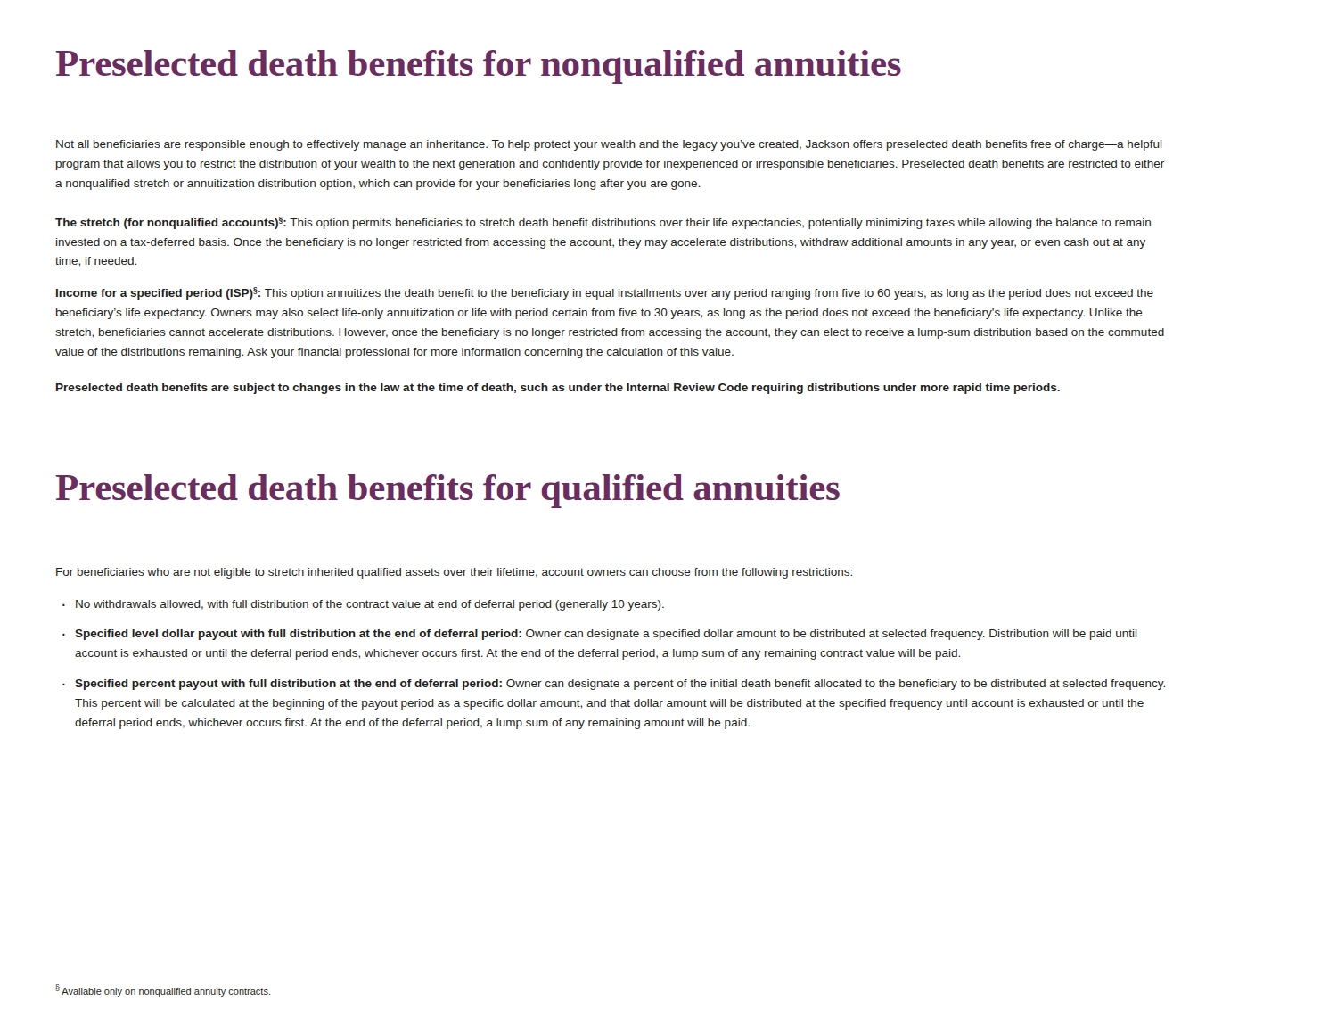Preselected death benefits for nonqualified annuities
Not all beneficiaries are responsible enough to effectively manage an inheritance. To help protect your wealth and the legacy you’ve created, Jackson offers preselected death benefits free of charge—a helpful program that allows you to restrict the distribution of your wealth to the next generation and confidently provide for inexperienced or irresponsible beneficiaries. Preselected death benefits are restricted to either a nonqualified stretch or annuitization distribution option, which can provide for your beneficiaries long after you are gone.
The stretch (for nonqualified accounts)§: This option permits beneficiaries to stretch death benefit distributions over their life expectancies, potentially minimizing taxes while allowing the balance to remain invested on a tax-deferred basis. Once the beneficiary is no longer restricted from accessing the account, they may accelerate distributions, withdraw additional amounts in any year, or even cash out at any time, if needed.
Income for a specified period (ISP)§: This option annuitizes the death benefit to the beneficiary in equal installments over any period ranging from five to 60 years, as long as the period does not exceed the beneficiary’s life expectancy. Owners may also select life-only annuitization or life with period certain from five to 30 years, as long as the period does not exceed the beneficiary's life expectancy. Unlike the stretch, beneficiaries cannot accelerate distributions. However, once the beneficiary is no longer restricted from accessing the account, they can elect to receive a lump-sum distribution based on the commuted value of the distributions remaining. Ask your financial professional for more information concerning the calculation of this value.
Preselected death benefits are subject to changes in the law at the time of death, such as under the Internal Review Code requiring distributions under more rapid time periods.
Preselected death benefits for qualified annuities
For beneficiaries who are not eligible to stretch inherited qualified assets over their lifetime, account owners can choose from the following restrictions:
No withdrawals allowed, with full distribution of the contract value at end of deferral period (generally 10 years).
Specified level dollar payout with full distribution at the end of deferral period: Owner can designate a specified dollar amount to be distributed at selected frequency. Distribution will be paid until account is exhausted or until the deferral period ends, whichever occurs first. At the end of the deferral period, a lump sum of any remaining contract value will be paid.
Specified percent payout with full distribution at the end of deferral period: Owner can designate a percent of the initial death benefit allocated to the beneficiary to be distributed at selected frequency. This percent will be calculated at the beginning of the payout period as a specific dollar amount, and that dollar amount will be distributed at the specified frequency until account is exhausted or until the deferral period ends, whichever occurs first. At the end of the deferral period, a lump sum of any remaining amount will be paid.
§ Available only on nonqualified annuity contracts.